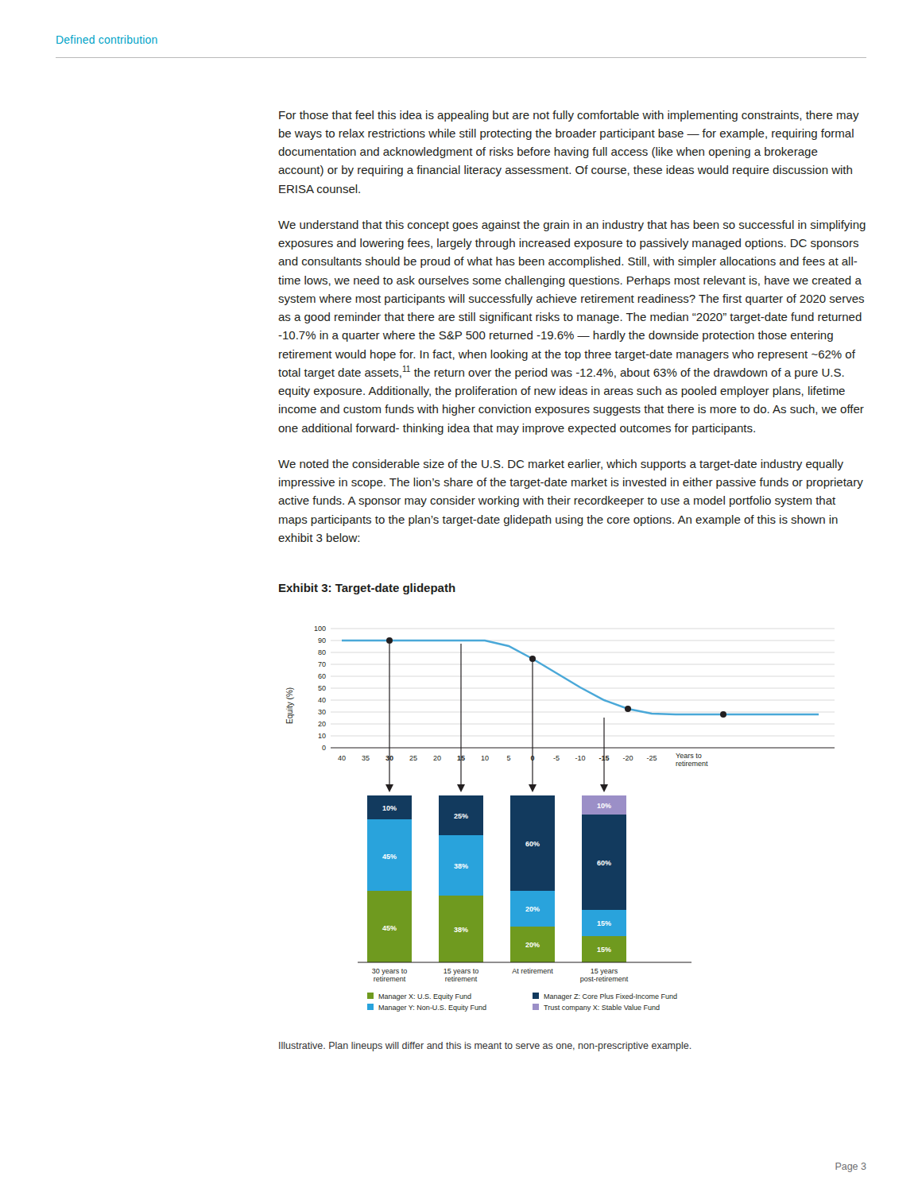Defined contribution
For those that feel this idea is appealing but are not fully comfortable with implementing constraints, there may be ways to relax restrictions while still protecting the broader participant base — for example, requiring formal documentation and acknowledgment of risks before having full access (like when opening a brokerage account) or by requiring a financial literacy assessment. Of course, these ideas would require discussion with ERISA counsel.
We understand that this concept goes against the grain in an industry that has been so successful in simplifying exposures and lowering fees, largely through increased exposure to passively managed options. DC sponsors and consultants should be proud of what has been accomplished. Still, with simpler allocations and fees at all-time lows, we need to ask ourselves some challenging questions. Perhaps most relevant is, have we created a system where most participants will successfully achieve retirement readiness? The first quarter of 2020 serves as a good reminder that there are still significant risks to manage. The median “2020” target-date fund returned -10.7% in a quarter where the S&P 500 returned -19.6% — hardly the downside protection those entering retirement would hope for. In fact, when looking at the top three target-date managers who represent ~62% of total target date assets,11 the return over the period was -12.4%, about 63% of the drawdown of a pure U.S. equity exposure. Additionally, the proliferation of new ideas in areas such as pooled employer plans, lifetime income and custom funds with higher conviction exposures suggests that there is more to do. As such, we offer one additional forward- thinking idea that may improve expected outcomes for participants.
We noted the considerable size of the U.S. DC market earlier, which supports a target-date industry equally impressive in scope. The lion’s share of the target-date market is invested in either passive funds or proprietary active funds. A sponsor may consider working with their recordkeeper to use a model portfolio system that maps participants to the plan’s target-date glidepath using the core options. An example of this is shown in exhibit 3 below:
Exhibit 3: Target-date glidepath
Equity (%) 100 90 80 70 60 50 40 30 20 10 0 40 35 30 25 20 15 10 5 0 -5 -10 -15 -20 -25 Years to retirement 10% 45% 45% 25% 38% 38% 60% 20% 20% 10% 60% 15% 15% 30 years to retirement 15 years to retirement At retirement 15 years post-retirement Manager X: U.S. Equity Fund Manager Y: Non-U.S. Equity Fund Manager Z: Core Plus Fixed-Income Fund Trust company X: Stable Value Fund
Illustrative. Plan lineups will differ and this is meant to serve as one, non-prescriptive example.
Page 3